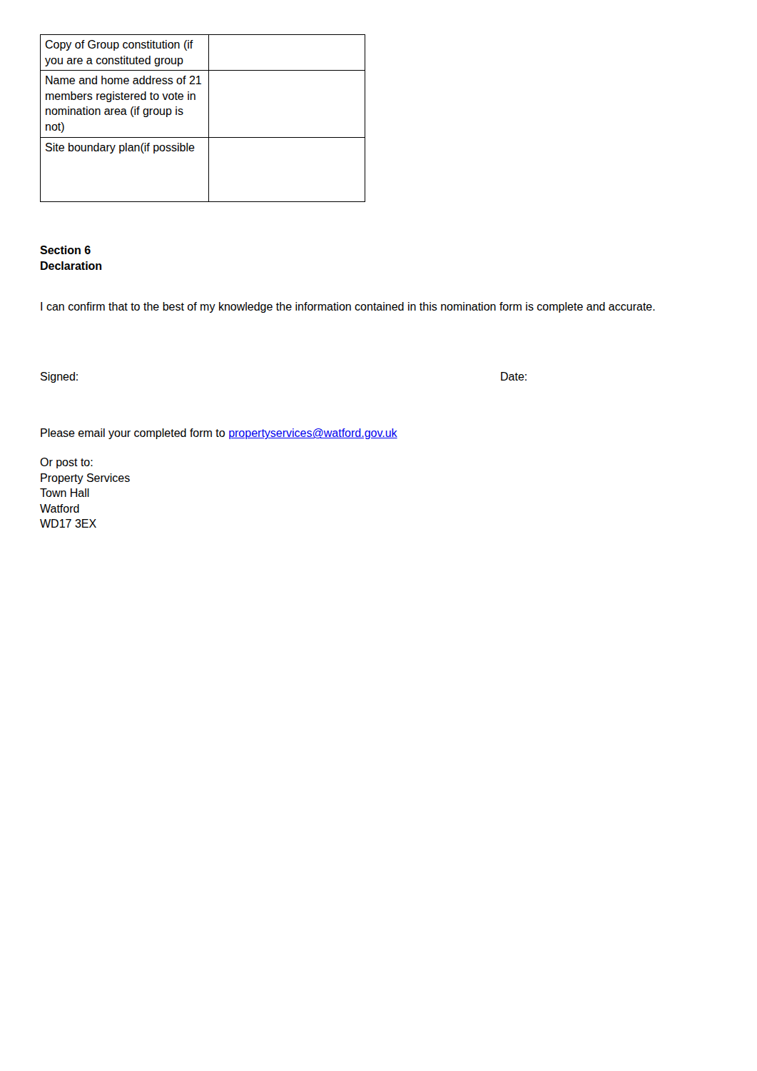| Copy of Group constitution (if you are a constituted group | |
| Name and home address of 21 members registered to vote in nomination area (if group is not) | |
| Site boundary plan(if possible | |
Section 6
Declaration
I can confirm that to the best of my knowledge the information contained in this nomination form is complete and accurate.
Signed: Date:
Please email your completed form to propertyservices@watford.gov.uk
Or post to:
Property Services
Town Hall
Watford
WD17 3EX